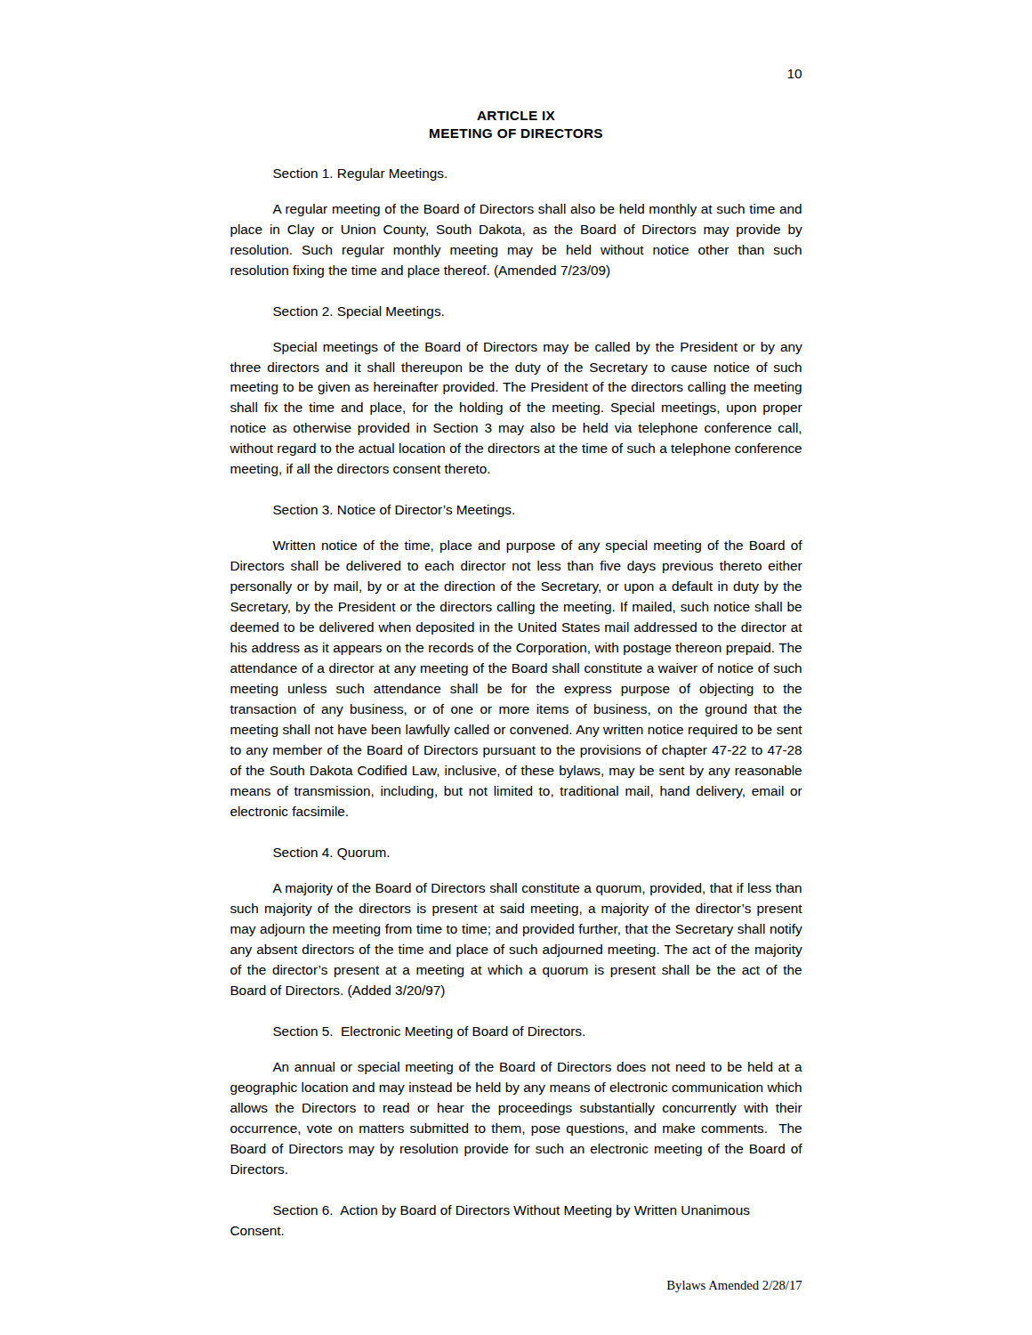10
ARTICLE IX MEETING OF DIRECTORS
Section 1. Regular Meetings.
A regular meeting of the Board of Directors shall also be held monthly at such time and place in Clay or Union County, South Dakota, as the Board of Directors may provide by resolution. Such regular monthly meeting may be held without notice other than such resolution fixing the time and place thereof. (Amended 7/23/09)
Section 2. Special Meetings.
Special meetings of the Board of Directors may be called by the President or by any three directors and it shall thereupon be the duty of the Secretary to cause notice of such meeting to be given as hereinafter provided. The President of the directors calling the meeting shall fix the time and place, for the holding of the meeting. Special meetings, upon proper notice as otherwise provided in Section 3 may also be held via telephone conference call, without regard to the actual location of the directors at the time of such a telephone conference meeting, if all the directors consent thereto.
Section 3. Notice of Director’s Meetings.
Written notice of the time, place and purpose of any special meeting of the Board of Directors shall be delivered to each director not less than five days previous thereto either personally or by mail, by or at the direction of the Secretary, or upon a default in duty by the Secretary, by the President or the directors calling the meeting. If mailed, such notice shall be deemed to be delivered when deposited in the United States mail addressed to the director at his address as it appears on the records of the Corporation, with postage thereon prepaid. The attendance of a director at any meeting of the Board shall constitute a waiver of notice of such meeting unless such attendance shall be for the express purpose of objecting to the transaction of any business, or of one or more items of business, on the ground that the meeting shall not have been lawfully called or convened. Any written notice required to be sent to any member of the Board of Directors pursuant to the provisions of chapter 47-22 to 47-28 of the South Dakota Codified Law, inclusive, of these bylaws, may be sent by any reasonable means of transmission, including, but not limited to, traditional mail, hand delivery, email or electronic facsimile.
Section 4. Quorum.
A majority of the Board of Directors shall constitute a quorum, provided, that if less than such majority of the directors is present at said meeting, a majority of the director’s present may adjourn the meeting from time to time; and provided further, that the Secretary shall notify any absent directors of the time and place of such adjourned meeting. The act of the majority of the director’s present at a meeting at which a quorum is present shall be the act of the Board of Directors. (Added 3/20/97)
Section 5. Electronic Meeting of Board of Directors.
An annual or special meeting of the Board of Directors does not need to be held at a geographic location and may instead be held by any means of electronic communication which allows the Directors to read or hear the proceedings substantially concurrently with their occurrence, vote on matters submitted to them, pose questions, and make comments. The Board of Directors may by resolution provide for such an electronic meeting of the Board of Directors.
Section 6. Action by Board of Directors Without Meeting by Written Unanimous Consent.
Bylaws Amended 2/28/17